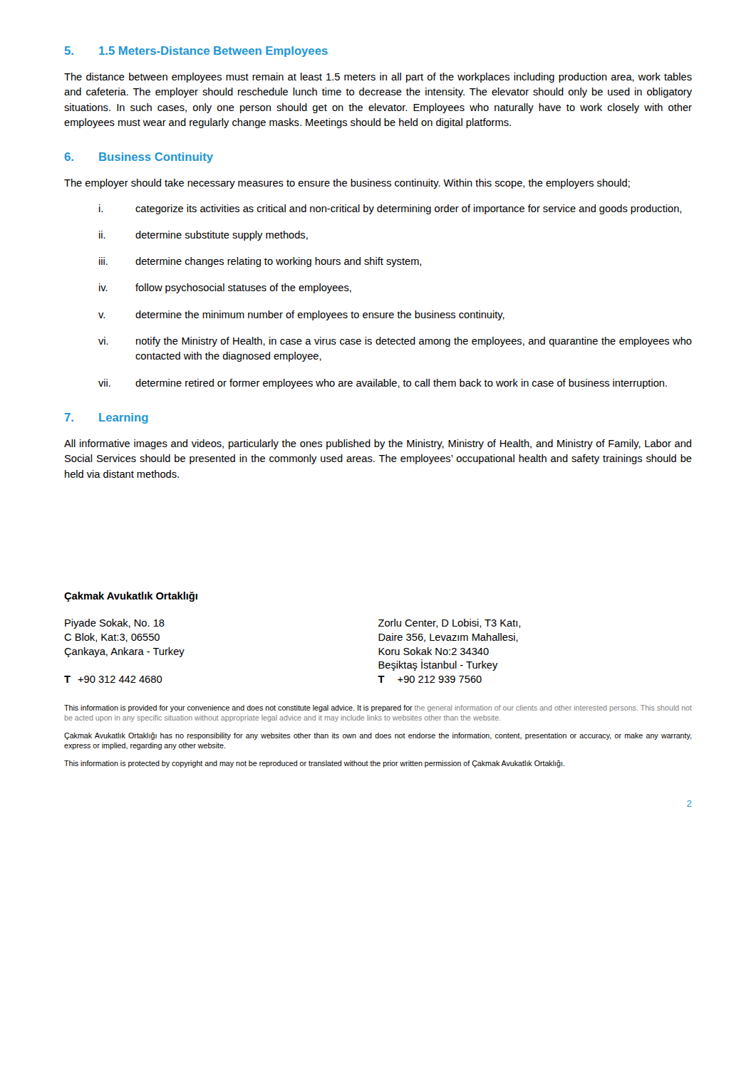5. 1.5 Meters-Distance Between Employees
The distance between employees must remain at least 1.5 meters in all part of the workplaces including production area, work tables and cafeteria. The employer should reschedule lunch time to decrease the intensity. The elevator should only be used in obligatory situations. In such cases, only one person should get on the elevator. Employees who naturally have to work closely with other employees must wear and regularly change masks. Meetings should be held on digital platforms.
6. Business Continuity
The employer should take necessary measures to ensure the business continuity. Within this scope, the employers should;
categorize its activities as critical and non-critical by determining order of importance for service and goods production,
determine substitute supply methods,
determine changes relating to working hours and shift system,
follow psychosocial statuses of the employees,
determine the minimum number of employees to ensure the business continuity,
notify the Ministry of Health, in case a virus case is detected among the employees, and quarantine the employees who contacted with the diagnosed employee,
determine retired or former employees who are available, to call them back to work in case of business interruption.
7. Learning
All informative images and videos, particularly the ones published by the Ministry, Ministry of Health, and Ministry of Family, Labor and Social Services should be presented in the commonly used areas. The employees’ occupational health and safety trainings should be held via distant methods.
Çakmak Avukatlık Ortaklığı
| Piyade Sokak, No. 18 C Blok, Kat:3, 06550 Çankaya, Ankara - Turkey | Zorlu Center, D Lobisi, T3 Katı, Daire 356, Levazım Mahallesi, Koru Sokak No:2 34340 Beşiktaş İstanbul - Turkey |
| T +90 312 442 4680 | T +90 212 939 7560 |
This information is provided for your convenience and does not constitute legal advice. It is prepared for the general information of our clients and other interested persons. This should not be acted upon in any specific situation without appropriate legal advice and it may include links to websites other than the website.
Çakmak Avukatlık Ortaklığı has no responsibility for any websites other than its own and does not endorse the information, content, presentation or accuracy, or make any warranty, express or implied, regarding any other website.
This information is protected by copyright and may not be reproduced or translated without the prior written permission of Çakmak Avukatlık Ortaklığı.
2